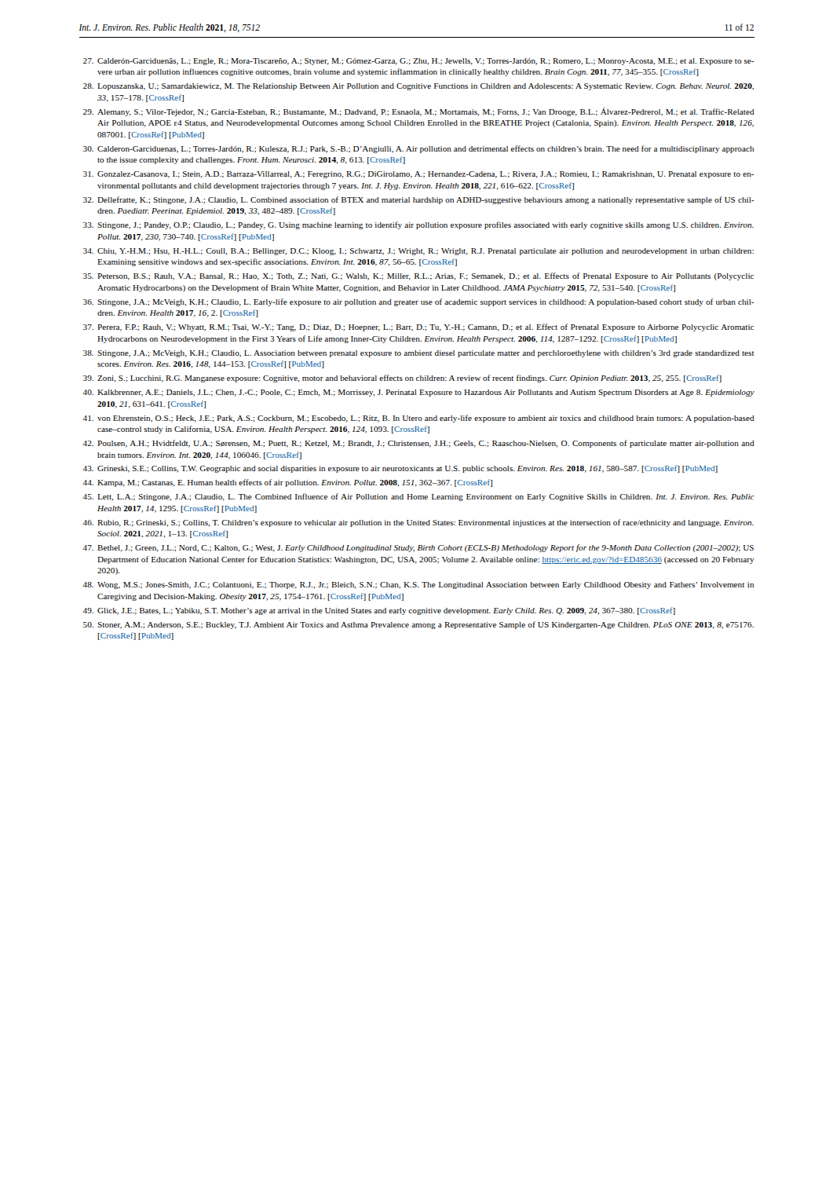Int. J. Environ. Res. Public Health 2021, 18, 7512
11 of 12
27. Calderón-Garciduenãs, L.; Engle, R.; Mora-Tiscareño, A.; Styner, M.; Gómez-Garza, G.; Zhu, H.; Jewells, V.; Torres-Jardón, R.; Romero, L.; Monroy-Acosta, M.E.; et al. Exposure to severe urban air pollution influences cognitive outcomes, brain volume and systemic inflammation in clinically healthy children. Brain Cogn. 2011, 77, 345–355. CrossRef
28. Lopuszanska, U.; Samardakiewicz, M. The Relationship Between Air Pollution and Cognitive Functions in Children and Adolescents: A Systematic Review. Cogn. Behav. Neurol. 2020, 33, 157–178. CrossRef
29. Alemany, S.; Vilor-Tejedor, N.; García-Esteban, R.; Bustamante, M.; Dadvand, P.; Esnaola, M.; Mortamais, M.; Forns, J.; Van Drooge, B.L.; Álvarez-Pedrerol, M.; et al. Traffic-Related Air Pollution, APOE ε4 Status, and Neurodevelopmental Outcomes among School Children Enrolled in the BREATHE Project (Catalonia, Spain). Environ. Health Perspect. 2018, 126, 087001. CrossRef PubMed
30. Calderon-Garciduenas, L.; Torres-Jardón, R.; Kulesza, R.J.; Park, S.-B.; D’Angiulli, A. Air pollution and detrimental effects on children’s brain. The need for a multidisciplinary approach to the issue complexity and challenges. Front. Hum. Neurosci. 2014, 8, 613. CrossRef
31. Gonzalez-Casanova, I.; Stein, A.D.; Barraza-Villarreal, A.; Feregrino, R.G.; DiGirolamo, A.; Hernandez-Cadena, L.; Rivera, J.A.; Romieu, I.; Ramakrishnan, U. Prenatal exposure to environmental pollutants and child development trajectories through 7 years. Int. J. Hyg. Environ. Health 2018, 221, 616–622. CrossRef
32. Dellefratte, K.; Stingone, J.A.; Claudio, L. Combined association of BTEX and material hardship on ADHD-suggestive behaviours among a nationally representative sample of US children. Paediatr. Peerinat. Epidemiol. 2019, 33, 482–489. CrossRef
33. Stingone, J.; Pandey, O.P.; Claudio, L.; Pandey, G. Using machine learning to identify air pollution exposure profiles associated with early cognitive skills among U.S. children. Environ. Pollut. 2017, 230, 730–740. CrossRef PubMed
34. Chiu, Y.-H.M.; Hsu, H.-H.L.; Coull, B.A.; Bellinger, D.C.; Kloog, I.; Schwartz, J.; Wright, R.; Wright, R.J. Prenatal particulate air pollution and neurodevelopment in urban children: Examining sensitive windows and sex-specific associations. Environ. Int. 2016, 87, 56–65. CrossRef
35. Peterson, B.S.; Rauh, V.A.; Bansal, R.; Hao, X.; Toth, Z.; Nati, G.; Walsh, K.; Miller, R.L.; Arias, F.; Semanek, D.; et al. Effects of Prenatal Exposure to Air Pollutants (Polycyclic Aromatic Hydrocarbons) on the Development of Brain White Matter, Cognition, and Behavior in Later Childhood. JAMA Psychiatry 2015, 72, 531–540. CrossRef
36. Stingone, J.A.; McVeigh, K.H.; Claudio, L. Early-life exposure to air pollution and greater use of academic support services in childhood: A population-based cohort study of urban children. Environ. Health 2017, 16, 2. CrossRef
37. Perera, F.P.; Rauh, V.; Whyatt, R.M.; Tsai, W.-Y.; Tang, D.; Diaz, D.; Hoepner, L.; Barr, D.; Tu, Y.-H.; Camann, D.; et al. Effect of Prenatal Exposure to Airborne Polycyclic Aromatic Hydrocarbons on Neurodevelopment in the First 3 Years of Life among Inner-City Children. Environ. Health Perspect. 2006, 114, 1287–1292. CrossRef PubMed
38. Stingone, J.A.; McVeigh, K.H.; Claudio, L. Association between prenatal exposure to ambient diesel particulate matter and perchloroethylene with children’s 3rd grade standardized test scores. Environ. Res. 2016, 148, 144–153. CrossRef PubMed
39. Zoni, S.; Lucchini, R.G. Manganese exposure: Cognitive, motor and behavioral effects on children: A review of recent findings. Curr. Opinion Pediatr. 2013, 25, 255. CrossRef
40. Kalkbrenner, A.E.; Daniels, J.L.; Chen, J.-C.; Poole, C.; Emch, M.; Morrissey, J. Perinatal Exposure to Hazardous Air Pollutants and Autism Spectrum Disorders at Age 8. Epidemiology 2010, 21, 631–641. CrossRef
41. von Ehrenstein, O.S.; Heck, J.E.; Park, A.S.; Cockburn, M.; Escobedo, L.; Ritz, B. In Utero and early-life exposure to ambient air toxics and childhood brain tumors: A population-based case–control study in California, USA. Environ. Health Perspect. 2016, 124, 1093. CrossRef
42. Poulsen, A.H.; Hvidtfeldt, U.A.; Sørensen, M.; Puett, R.; Ketzel, M.; Brandt, J.; Christensen, J.H.; Geels, C.; Raaschou-Nielsen, O. Components of particulate matter air-pollution and brain tumors. Environ. Int. 2020, 144, 106046. CrossRef
43. Grineski, S.E.; Collins, T.W. Geographic and social disparities in exposure to air neurotoxicants at U.S. public schools. Environ. Res. 2018, 161, 580–587. CrossRef PubMed
44. Kampa, M.; Castanas, E. Human health effects of air pollution. Environ. Pollut. 2008, 151, 362–367. CrossRef
45. Lett, L.A.; Stingone, J.A.; Claudio, L. The Combined Influence of Air Pollution and Home Learning Environment on Early Cognitive Skills in Children. Int. J. Environ. Res. Public Health 2017, 14, 1295. CrossRef PubMed
46. Rubio, R.; Grineski, S.; Collins, T. Children’s exposure to vehicular air pollution in the United States: Environmental injustices at the intersection of race/ethnicity and language. Environ. Sociol. 2021, 2021, 1–13. CrossRef
47. Bethel, J.; Green, J.L.; Nord, C.; Kalton, G.; West, J. Early Childhood Longitudinal Study, Birth Cohort (ECLS-B) Methodology Report for the 9-Month Data Collection (2001–2002); US Department of Education National Center for Education Statistics: Washington, DC, USA, 2005; Volume 2. Available online: https://eric.ed.gov/?id=ED485636 (accessed on 20 February 2020).
48. Wong, M.S.; Jones-Smith, J.C.; Colantuoni, E.; Thorpe, R.J., Jr.; Bleich, S.N.; Chan, K.S. The Longitudinal Association between Early Childhood Obesity and Fathers’ Involvement in Caregiving and Decision-Making. Obesity 2017, 25, 1754–1761. CrossRef PubMed
49. Glick, J.E.; Bates, L.; Yabiku, S.T. Mother’s age at arrival in the United States and early cognitive development. Early Child. Res. Q. 2009, 24, 367–380. CrossRef
50. Stoner, A.M.; Anderson, S.E.; Buckley, T.J. Ambient Air Toxics and Asthma Prevalence among a Representative Sample of US Kindergarten-Age Children. PLoS ONE 2013, 8, e75176. CrossRef PubMed